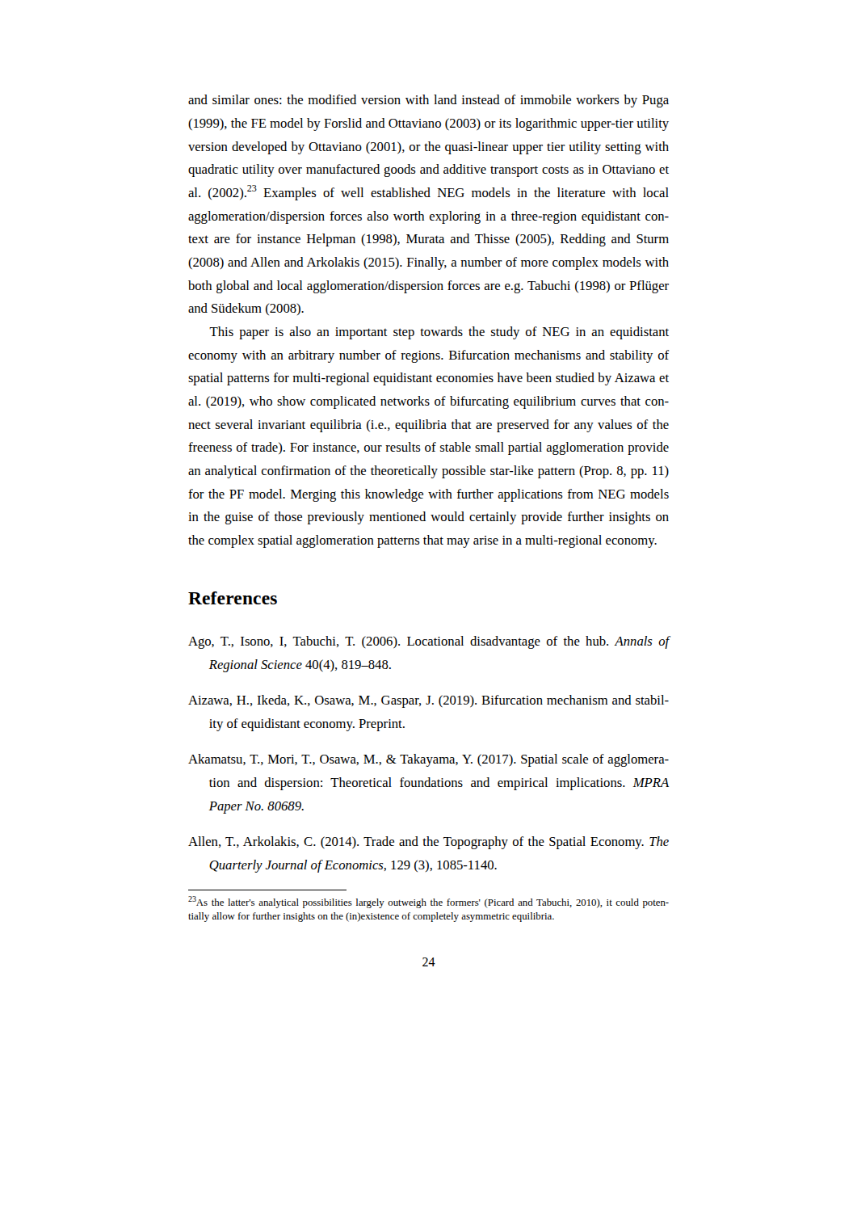and similar ones: the modified version with land instead of immobile workers by Puga (1999), the FE model by Forslid and Ottaviano (2003) or its logarithmic upper-tier utility version developed by Ottaviano (2001), or the quasi-linear upper tier utility setting with quadratic utility over manufactured goods and additive transport costs as in Ottaviano et al. (2002).23 Examples of well established NEG models in the literature with local agglomeration/dispersion forces also worth exploring in a three-region equidistant context are for instance Helpman (1998), Murata and Thisse (2005), Redding and Sturm (2008) and Allen and Arkolakis (2015). Finally, a number of more complex models with both global and local agglomeration/dispersion forces are e.g. Tabuchi (1998) or Pflüger and Südekum (2008).
This paper is also an important step towards the study of NEG in an equidistant economy with an arbitrary number of regions. Bifurcation mechanisms and stability of spatial patterns for multi-regional equidistant economies have been studied by Aizawa et al. (2019), who show complicated networks of bifurcating equilibrium curves that connect several invariant equilibria (i.e., equilibria that are preserved for any values of the freeness of trade). For instance, our results of stable small partial agglomeration provide an analytical confirmation of the theoretically possible star-like pattern (Prop. 8, pp. 11) for the PF model. Merging this knowledge with further applications from NEG models in the guise of those previously mentioned would certainly provide further insights on the complex spatial agglomeration patterns that may arise in a multi-regional economy.
References
Ago, T., Isono, I, Tabuchi, T. (2006). Locational disadvantage of the hub. Annals of Regional Science 40(4), 819–848.
Aizawa, H., Ikeda, K., Osawa, M., Gaspar, J. (2019). Bifurcation mechanism and stability of equidistant economy. Preprint.
Akamatsu, T., Mori, T., Osawa, M., & Takayama, Y. (2017). Spatial scale of agglomeration and dispersion: Theoretical foundations and empirical implications. MPRA Paper No. 80689.
Allen, T., Arkolakis, C. (2014). Trade and the Topography of the Spatial Economy. The Quarterly Journal of Economics, 129 (3), 1085-1140.
23As the latter's analytical possibilities largely outweigh the formers' (Picard and Tabuchi, 2010), it could potentially allow for further insights on the (in)existence of completely asymmetric equilibria.
24